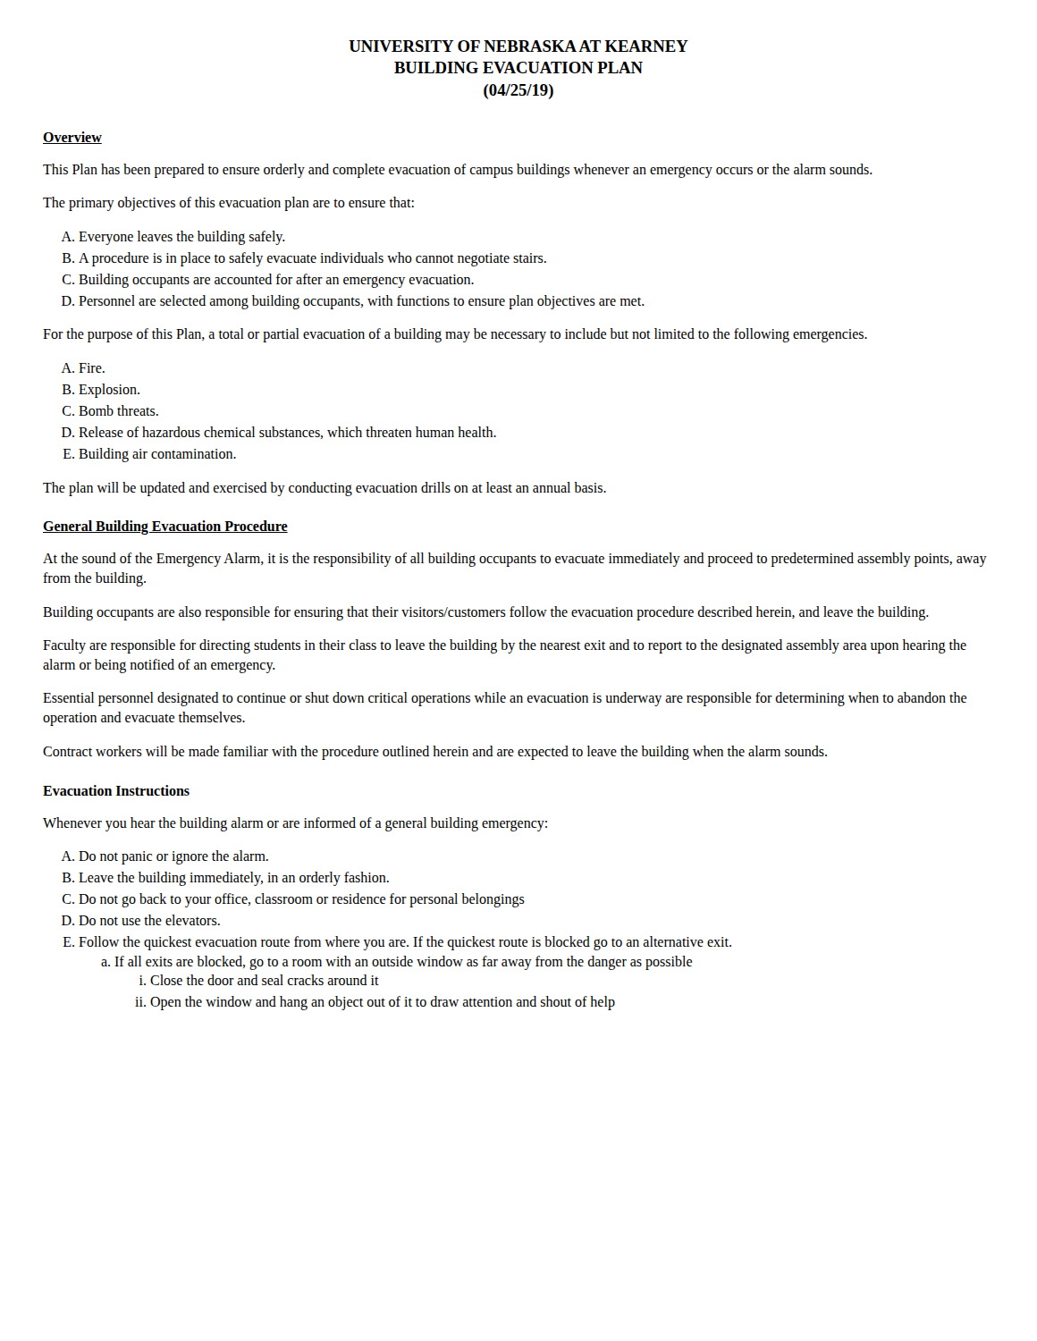UNIVERSITY OF NEBRASKA AT KEARNEY
BUILDING EVACUATION PLAN
(04/25/19)
Overview
This Plan has been prepared to ensure orderly and complete evacuation of campus buildings whenever an emergency occurs or the alarm sounds.
The primary objectives of this evacuation plan are to ensure that:
Everyone leaves the building safely.
A procedure is in place to safely evacuate individuals who cannot negotiate stairs.
Building occupants are accounted for after an emergency evacuation.
Personnel are selected among building occupants, with functions to ensure plan objectives are met.
For the purpose of this Plan, a total or partial evacuation of a building may be necessary to include but not limited to the following emergencies.
Fire.
Explosion.
Bomb threats.
Release of hazardous chemical substances, which threaten human health.
Building air contamination.
The plan will be updated and exercised by conducting evacuation drills on at least an annual basis.
General Building Evacuation Procedure
At the sound of the Emergency Alarm, it is the responsibility of all building occupants to evacuate immediately and proceed to predetermined assembly points, away from the building.
Building occupants are also responsible for ensuring that their visitors/customers follow the evacuation procedure described herein, and leave the building.
Faculty are responsible for directing students in their class to leave the building by the nearest exit and to report to the designated assembly area upon hearing the alarm or being notified of an emergency.
Essential personnel designated to continue or shut down critical operations while an evacuation is underway are responsible for determining when to abandon the operation and evacuate themselves.
Contract workers will be made familiar with the procedure outlined herein and are expected to leave the building when the alarm sounds.
Evacuation Instructions
Whenever you hear the building alarm or are informed of a general building emergency:
Do not panic or ignore the alarm.
Leave the building immediately, in an orderly fashion.
Do not go back to your office, classroom or residence for personal belongings
Do not use the elevators.
Follow the quickest evacuation route from where you are. If the quickest route is blocked go to an alternative exit.
If all exits are blocked, go to a room with an outside window as far away from the danger as possible
Close the door and seal cracks around it
Open the window and hang an object out of it to draw attention and shout of help